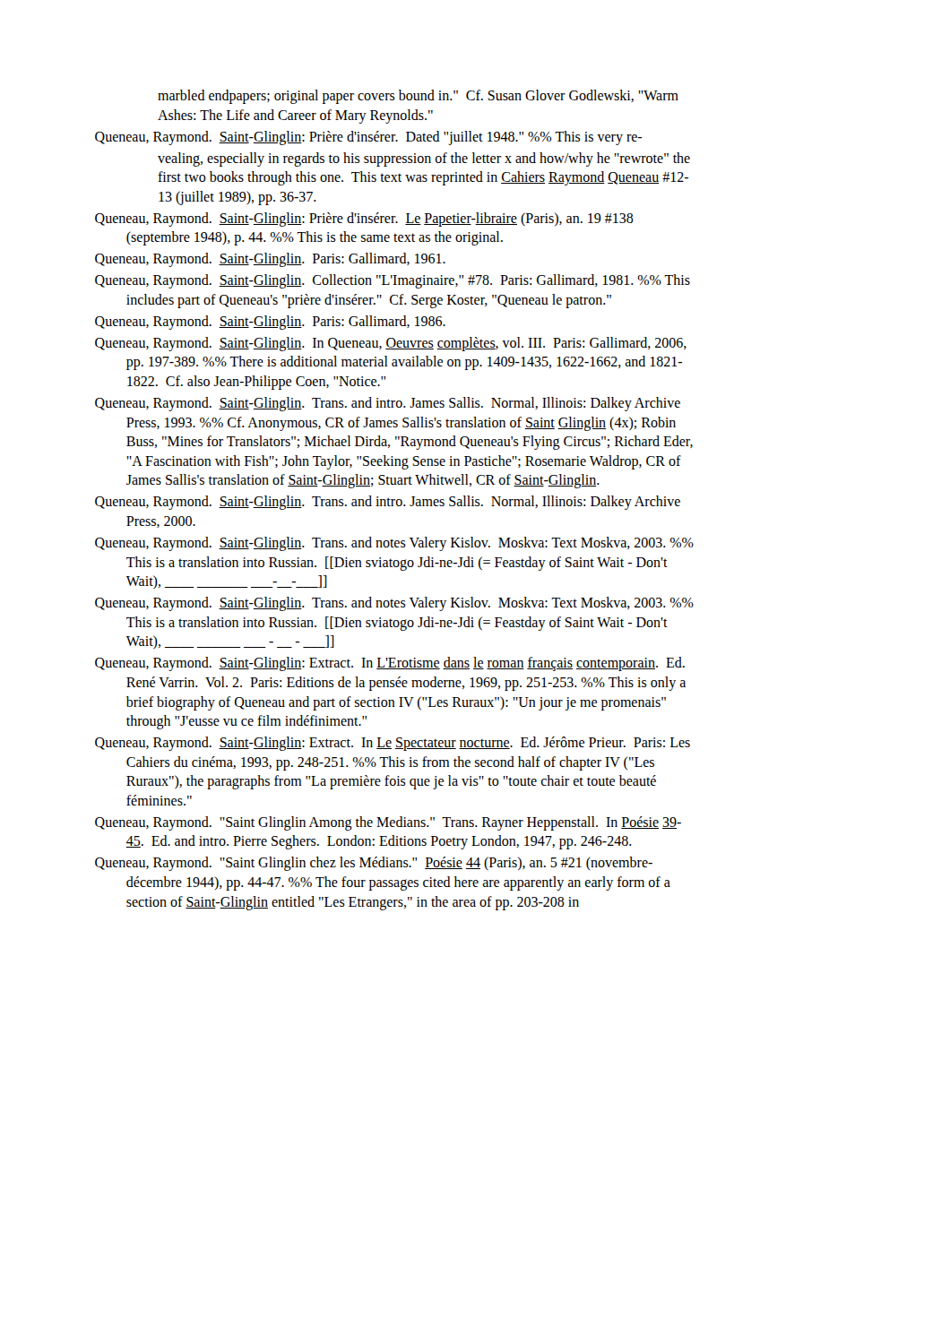marbled endpapers; original paper covers bound in." Cf. Susan Glover Godlewski, "Warm Ashes: The Life and Career of Mary Reynolds."
Queneau, Raymond. Saint-Glinglin: Prière d'insérer. Dated "juillet 1948." %% This is very re-
vealing, especially in regards to his suppression of the letter x and how/why he "rewrote" the first two books through this one. This text was reprinted in Cahiers Raymond Queneau #12-13 (juillet 1989), pp. 36-37.
Queneau, Raymond. Saint-Glinglin: Prière d'insérer. Le Papetier-libraire (Paris), an. 19 #138 (septembre 1948), p. 44. %% This is the same text as the original.
Queneau, Raymond. Saint-Glinglin. Paris: Gallimard, 1961.
Queneau, Raymond. Saint-Glinglin. Collection "L'Imaginaire," #78. Paris: Gallimard, 1981. %% This includes part of Queneau's "prière d'insérer." Cf. Serge Koster, "Queneau le patron."
Queneau, Raymond. Saint-Glinglin. Paris: Gallimard, 1986.
Queneau, Raymond. Saint-Glinglin. In Queneau, Oeuvres complètes, vol. III. Paris: Gallimard, 2006, pp. 197-389. %% There is additional material available on pp. 1409-1435, 1622-1662, and 1821-1822. Cf. also Jean-Philippe Coen, "Notice."
Queneau, Raymond. Saint-Glinglin. Trans. and intro. James Sallis. Normal, Illinois: Dalkey Archive Press, 1993. %% Cf. Anonymous, CR of James Sallis's translation of Saint Glinglin (4x); Robin Buss, "Mines for Translators"; Michael Dirda, "Raymond Queneau's Flying Circus"; Richard Eder, "A Fascination with Fish"; John Taylor, "Seeking Sense in Pastiche"; Rosemarie Waldrop, CR of James Sallis's translation of Saint-Glinglin; Stuart Whitwell, CR of Saint-Glinglin.
Queneau, Raymond. Saint-Glinglin. Trans. and intro. James Sallis. Normal, Illinois: Dalkey Archive Press, 2000.
Queneau, Raymond. Saint-Glinglin. Trans. and notes Valery Kislov. Moskva: Text Moskva, 2003. %% This is a translation into Russian. [[Dien sviatogo Jdi-ne-Jdi (= Feastday of Saint Wait - Don't Wait), ____ _______ ___-__-___]]
Queneau, Raymond. Saint-Glinglin. Trans. and notes Valery Kislov. Moskva: Text Moskva, 2003. %% This is a translation into Russian. [[Dien sviatogo Jdi-ne-Jdi (= Feastday of Saint Wait - Don't Wait), ____ ______ ___ - __ - ___]]
Queneau, Raymond. Saint-Glinglin: Extract. In L'Erotisme dans le roman français contemporain. Ed. René Varrin. Vol. 2. Paris: Editions de la pensée moderne, 1969, pp. 251-253. %% This is only a brief biography of Queneau and part of section IV ("Les Ruraux"): "Un jour je me promenais" through "J'eusse vu ce film indéfiniment."
Queneau, Raymond. Saint-Glinglin: Extract. In Le Spectateur nocturne. Ed. Jérôme Prieur. Paris: Les Cahiers du cinéma, 1993, pp. 248-251. %% This is from the second half of chapter IV ("Les Ruraux"), the paragraphs from "La première fois que je la vis" to "toute chair et toute beauté féminines."
Queneau, Raymond. "Saint Glinglin Among the Medians." Trans. Rayner Heppenstall. In Poésie 39-45. Ed. and intro. Pierre Seghers. London: Editions Poetry London, 1947, pp. 246-248.
Queneau, Raymond. "Saint Glinglin chez les Médians." Poésie 44 (Paris), an. 5 #21 (novembre-décembre 1944), pp. 44-47. %% The four passages cited here are apparently an early form of a section of Saint-Glinglin entitled "Les Etrangers," in the area of pp. 203-208 in